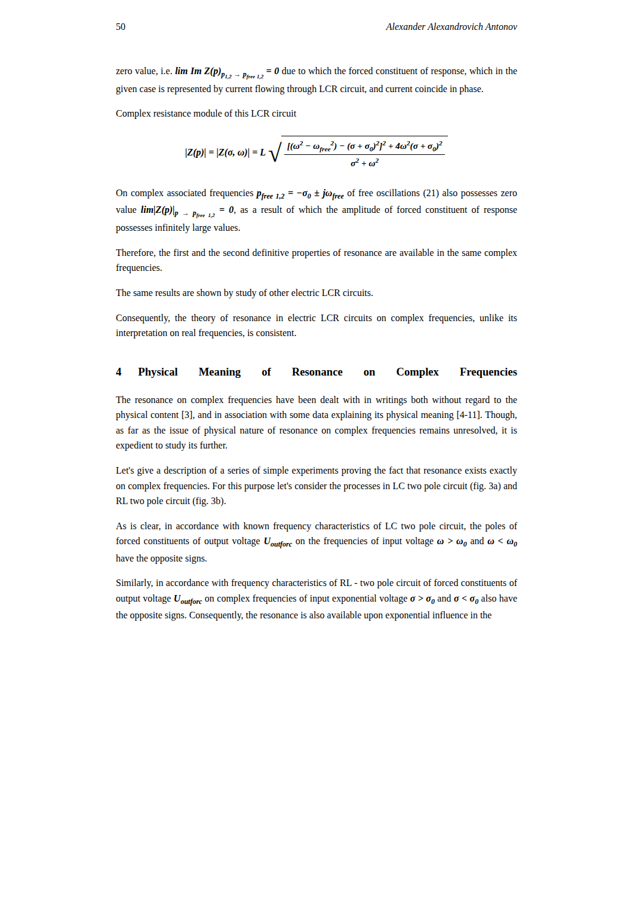50 Alexander Alexandrovich Antonov
zero value, i.e. lim Im Z(p)p1,2 → pfree 1,2 = 0 due to which the forced constituent of response, which in the given case is represented by current flowing through LCR circuit, and current coincide in phase.
Complex resistance module of this LCR circuit
|Z(p)| = |Z(σ, ω)| = L √ [(ω2 − ωfree2) − (σ + σ0)2]2 + 4ω2(σ + σ0)2 σ2 + ω2
On complex associated frequencies pfree 1,2 = −σ0 ± jωfree of free oscillations (21) also possesses zero value lim|Z(p)|p → pfree 1,2 = 0, as a result of which the amplitude of forced constituent of response possesses infinitely large values.
Therefore, the first and the second definitive properties of resonance are available in the same complex frequencies.
The same results are shown by study of other electric LCR circuits.
Consequently, the theory of resonance in electric LCR circuits on complex frequencies, unlike its interpretation on real frequencies, is consistent.
4 Physical Meaning of Resonance on Complex Frequencies
The resonance on complex frequencies have been dealt with in writings both without regard to the physical content [3], and in association with some data explaining its physical meaning [4-11]. Though, as far as the issue of physical nature of resonance on complex frequencies remains unresolved, it is expedient to study its further.
Let's give a description of a series of simple experiments proving the fact that resonance exists exactly on complex frequencies. For this purpose let's consider the processes in LC two pole circuit (fig. 3a) and RL two pole circuit (fig. 3b).
As is clear, in accordance with known frequency characteristics of LC two pole circuit, the poles of forced constituents of output voltage Uoutforc on the frequencies of input voltage ω > ω0 and ω < ω0 have the opposite signs.
Similarly, in accordance with frequency characteristics of RL - two pole circuit of forced constituents of output voltage Uoutforc on complex frequencies of input exponential voltage σ > σ0 and σ < σ0 also have the opposite signs. Consequently, the resonance is also available upon exponential influence in the